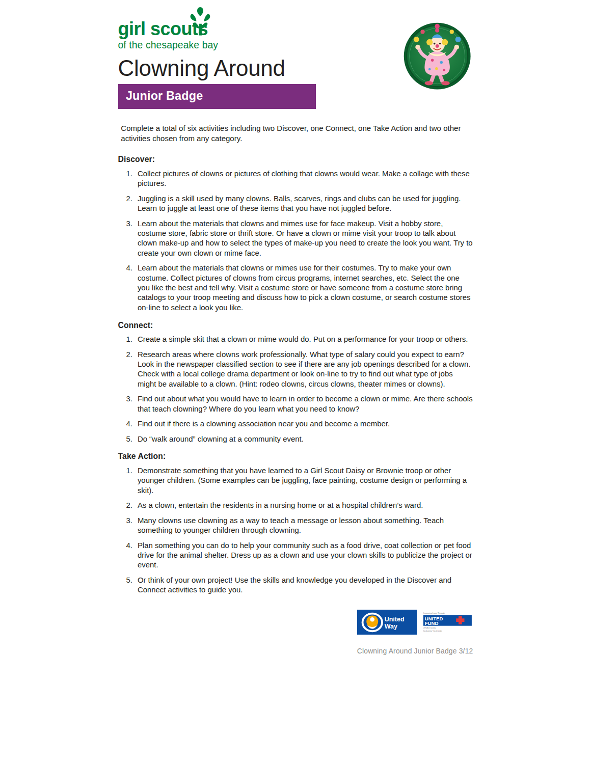girl scouts
of the chesapeake bay
Clowning Around
Junior Badge
Complete a total of six activities including two Discover, one Connect, one Take Action and two other activities chosen from any category.
Discover:
Collect pictures of clowns or pictures of clothing that clowns would wear. Make a collage with these pictures.
Juggling is a skill used by many clowns. Balls, scarves, rings and clubs can be used for juggling. Learn to juggle at least one of these items that you have not juggled before.
Learn about the materials that clowns and mimes use for face makeup. Visit a hobby store, costume store, fabric store or thrift store. Or have a clown or mime visit your troop to talk about clown make-up and how to select the types of make-up you need to create the look you want. Try to create your own clown or mime face.
Learn about the materials that clowns or mimes use for their costumes. Try to make your own costume. Collect pictures of clowns from circus programs, internet searches, etc. Select the one you like the best and tell why. Visit a costume store or have someone from a costume store bring catalogs to your troop meeting and discuss how to pick a clown costume, or search costume stores on-line to select a look you like.
Connect:
Create a simple skit that a clown or mime would do. Put on a performance for your troop or others.
Research areas where clowns work professionally. What type of salary could you expect to earn? Look in the newspaper classified section to see if there are any job openings described for a clown. Check with a local college drama department or look on-line to try to find out what type of jobs might be available to a clown. (Hint: rodeo clowns, circus clowns, theater mimes or clowns).
Find out about what you would have to learn in order to become a clown or mime. Are there schools that teach clowning? Where do you learn what you need to know?
Find out if there is a clowning association near you and become a member.
Do “walk around” clowning at a community event.
Take Action:
Demonstrate something that you have learned to a Girl Scout Daisy or Brownie troop or other younger children. (Some examples can be juggling, face painting, costume design or performing a skit).
As a clown, entertain the residents in a nursing home or at a hospital children’s ward.
Many clowns use clowning as a way to teach a message or lesson about something. Teach something to younger children through clowning.
Plan something you can do to help your community such as a food drive, coat collection or pet food drive for the animal shelter. Dress up as a clown and use your clown skills to publicize the project or event.
Or think of your own project! Use the skills and knowledge you developed in the Discover and Connect activities to guide you.
United Way Improving Lives Through UNITED FUND of Talbot County local giving • local needs
Clowning Around Junior Badge 3/12